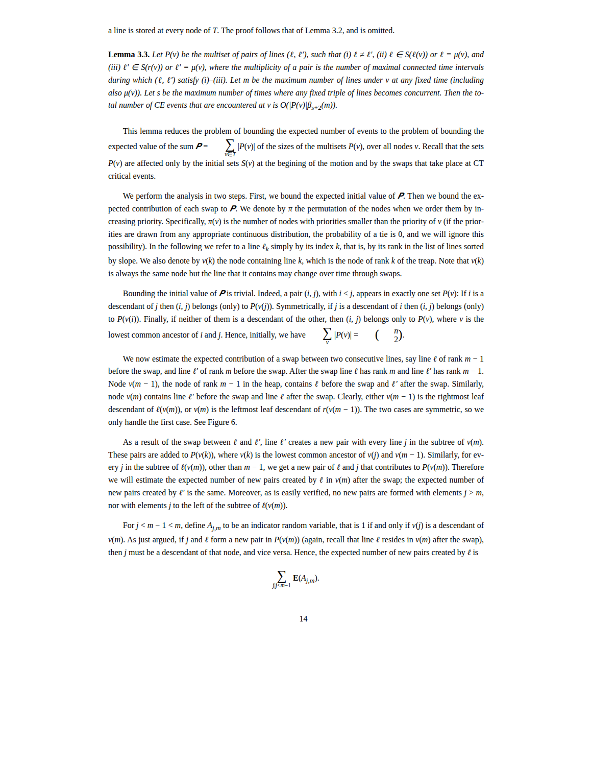a line is stored at every node of T. The proof follows that of Lemma 3.2, and is omitted.
Lemma 3.3. Let P(v) be the multiset of pairs of lines (ℓ, ℓ′), such that (i) ℓ ≠ ℓ′, (ii) ℓ ∈ S(ℓ(v)) or ℓ = μ(v), and (iii) ℓ′ ∈ S(r(v)) or ℓ′ = μ(v), where the multiplicity of a pair is the number of maximal connected time intervals during which (ℓ, ℓ′) satisfy (i)–(iii). Let m be the maximum number of lines under v at any fixed time (including also μ(v)). Let s be the maximum number of times where any fixed triple of lines becomes concurrent. Then the total number of CE events that are encountered at v is O(|P(v)|βs+2(m)).
This lemma reduces the problem of bounding the expected number of events to the problem of bounding the expected value of the sum 𝑷 = ∑v∈T |P(v)| of the sizes of the multisets P(v), over all nodes v. Recall that the sets P(v) are affected only by the initial sets S(v) at the begining of the motion and by the swaps that take place at CT critical events.
We perform the analysis in two steps. First, we bound the expected initial value of 𝑷. Then we bound the expected contribution of each swap to 𝑷. We denote by π the permutation of the nodes when we order them by increasing priority. Specifically, π(v) is the number of nodes with priorities smaller than the priority of v (if the priorities are drawn from any appropriate continuous distribution, the probability of a tie is 0, and we will ignore this possibility). In the following we refer to a line ℓk simply by its index k, that is, by its rank in the list of lines sorted by slope. We also denote by v(k) the node containing line k, which is the node of rank k of the treap. Note that v(k) is always the same node but the line that it contains may change over time through swaps.
Bounding the initial value of 𝑷 is trivial. Indeed, a pair (i, j), with i < j, appears in exactly one set P(v): If i is a descendant of j then (i, j) belongs (only) to P(v(j)). Symmetrically, if j is a descendant of i then (i, j) belongs (only) to P(v(i)). Finally, if neither of them is a descendant of the other, then (i, j) belongs only to P(v), where v is the lowest common ancestor of i and j. Hence, initially, we have ∑v |P(v)| = (n 2).
We now estimate the expected contribution of a swap between two consecutive lines, say line ℓ of rank m − 1 before the swap, and line ℓ′ of rank m before the swap. After the swap line ℓ has rank m and line ℓ′ has rank m − 1. Node v(m − 1), the node of rank m − 1 in the heap, contains ℓ before the swap and ℓ′ after the swap. Similarly, node v(m) contains line ℓ′ before the swap and line ℓ after the swap. Clearly, either v(m − 1) is the rightmost leaf descendant of ℓ(v(m)), or v(m) is the leftmost leaf descendant of r(v(m − 1)). The two cases are symmetric, so we only handle the first case. See Figure 6.
As a result of the swap between ℓ and ℓ′, line ℓ′ creates a new pair with every line j in the subtree of v(m). These pairs are added to P(v(k)), where v(k) is the lowest common ancestor of v(j) and v(m − 1). Similarly, for every j in the subtree of ℓ(v(m)), other than m − 1, we get a new pair of ℓ and j that contributes to P(v(m)). Therefore we will estimate the expected number of new pairs created by ℓ in v(m) after the swap; the expected number of new pairs created by ℓ′ is the same. Moreover, as is easily verified, no new pairs are formed with elements j > m, nor with elements j to the left of the subtree of ℓ(v(m)).
For j < m − 1 < m, define Aj,m to be an indicator random variable, that is 1 if and only if v(j) is a descendant of v(m). As just argued, if j and ℓ form a new pair in P(v(m)) (again, recall that line ℓ resides in v(m) after the swap), then j must be a descendant of that node, and vice versa. Hence, the expected number of new pairs created by ℓ is
∑j|j<m−1 E(Aj,m).
14